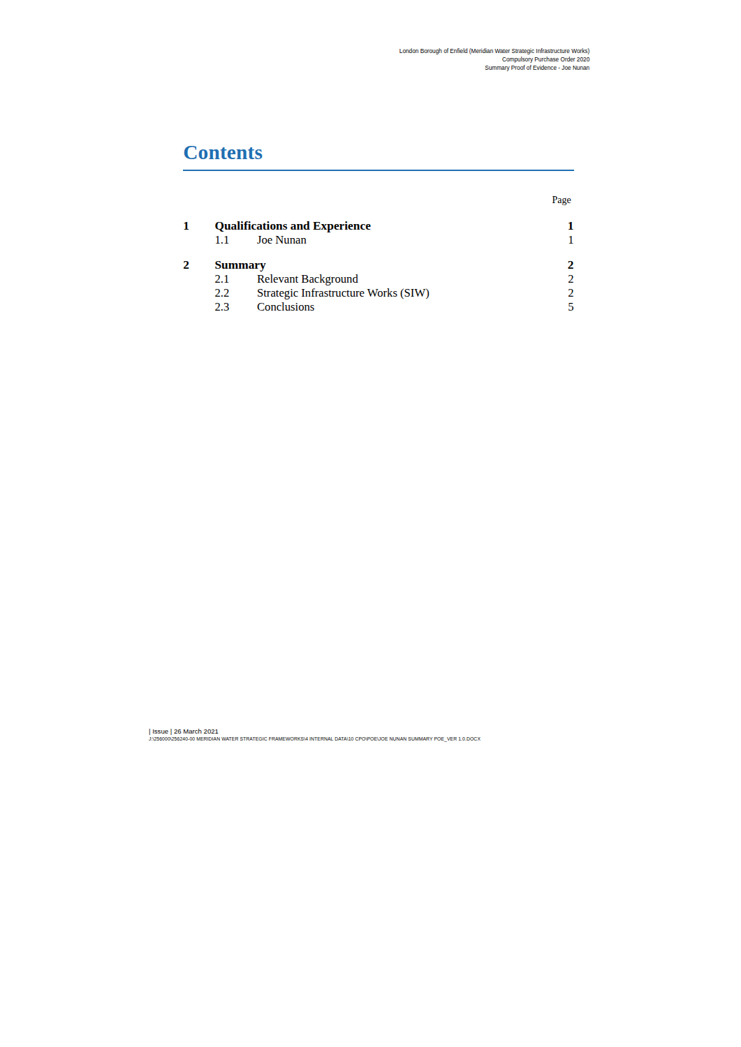London Borough of Enfield (Meridian Water Strategic Infrastructure Works)
Compulsory Purchase Order 2020
Summary Proof of Evidence - Joe Nunan
Contents
Page
| 1 | Qualifications and Experience | 1 |
| | 1.1 | Joe Nunan | 1 |
| 2 | Summary | 2 |
| | 2.1 | Relevant Background | 2 |
| | 2.2 | Strategic Infrastructure Works (SIW) | 2 |
| | 2.3 | Conclusions | 5 |
| Issue | 26 March 2021
J:\256000\256240-00 MERIDIAN WATER STRATEGIC FRAMEWORKS\4 INTERNAL DATA\10 CPO\POE\JOE NUNAN SUMMARY POE_VER 1.0.DOCX